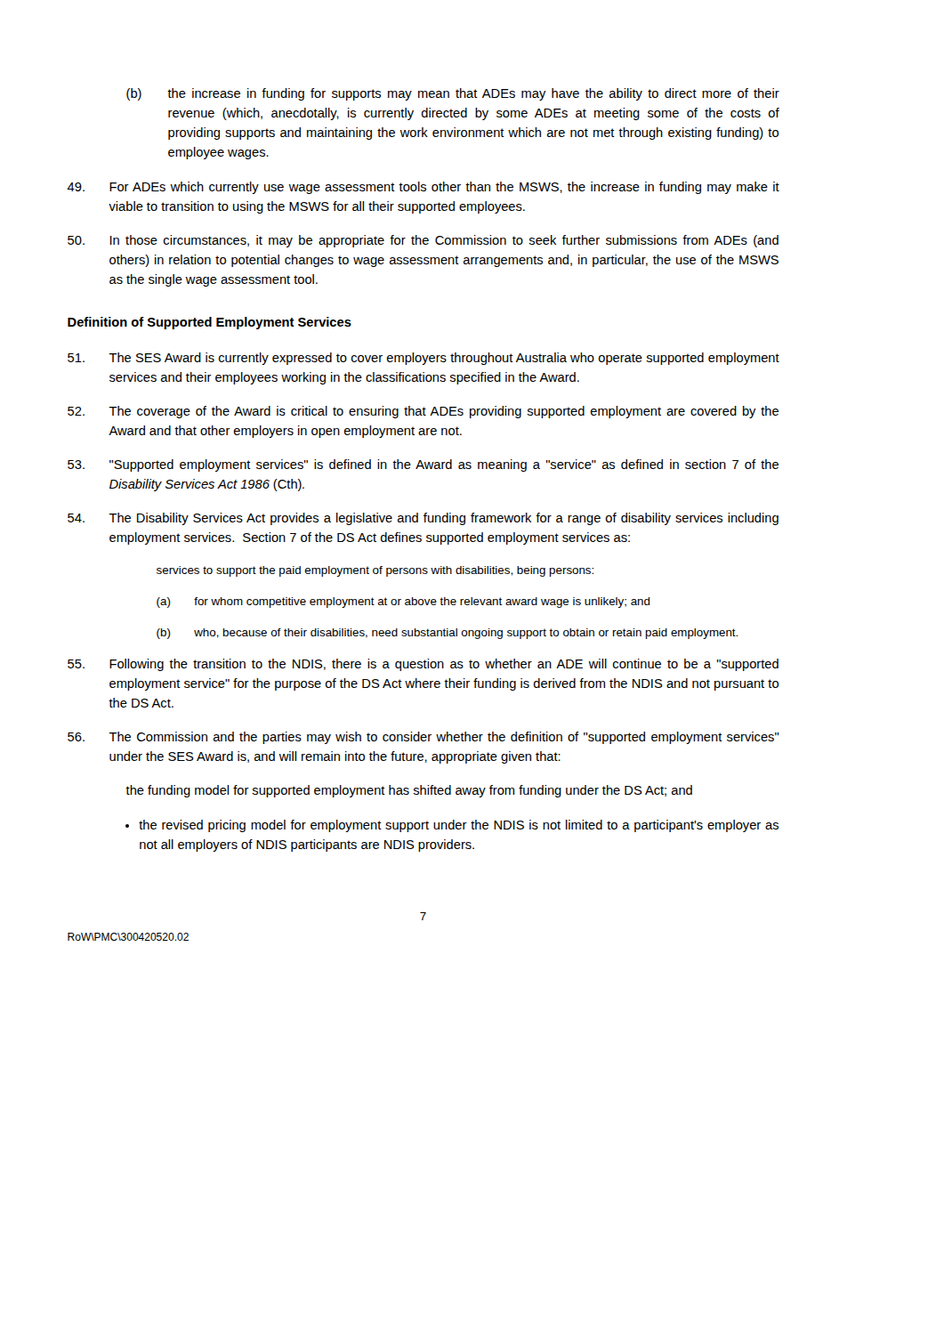(b)
the increase in funding for supports may mean that ADEs may have the ability to direct more of their revenue (which, anecdotally, is currently directed by some ADEs at meeting some of the costs of providing supports and maintaining the work environment which are not met through existing funding) to employee wages.
49.
For ADEs which currently use wage assessment tools other than the MSWS, the increase in funding may make it viable to transition to using the MSWS for all their supported employees.
50.
In those circumstances, it may be appropriate for the Commission to seek further submissions from ADEs (and others) in relation to potential changes to wage assessment arrangements and, in particular, the use of the MSWS as the single wage assessment tool.
Definition of Supported Employment Services
51.
The SES Award is currently expressed to cover employers throughout Australia who operate supported employment services and their employees working in the classifications specified in the Award.
52.
The coverage of the Award is critical to ensuring that ADEs providing supported employment are covered by the Award and that other employers in open employment are not.
53.
"Supported employment services" is defined in the Award as meaning a "service" as defined in section 7 of the Disability Services Act 1986 (Cth).
54.
The Disability Services Act provides a legislative and funding framework for a range of disability services including employment services. Section 7 of the DS Act defines supported employment services as:
services to support the paid employment of persons with disabilities, being persons:
(a)
for whom competitive employment at or above the relevant award wage is unlikely; and
(b)
who, because of their disabilities, need substantial ongoing support to obtain or retain paid employment.
55.
Following the transition to the NDIS, there is a question as to whether an ADE will continue to be a "supported employment service" for the purpose of the DS Act where their funding is derived from the NDIS and not pursuant to the DS Act.
56.
The Commission and the parties may wish to consider whether the definition of "supported employment services" under the SES Award is, and will remain into the future, appropriate given that:
the funding model for supported employment has shifted away from funding under the DS Act; and
the revised pricing model for employment support under the NDIS is not limited to a participant's employer as not all employers of NDIS participants are NDIS providers.
7
RoW\PMC\300420520.02